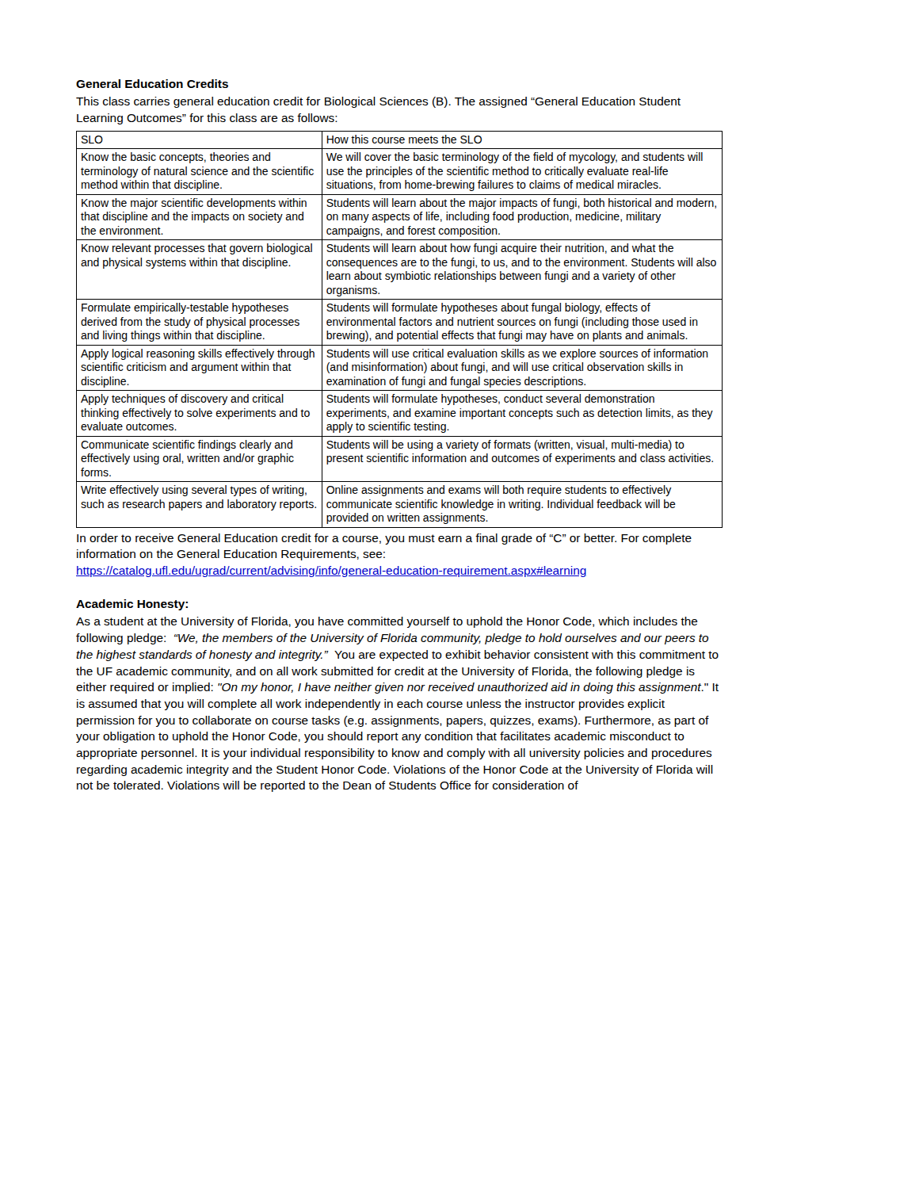General Education Credits
This class carries general education credit for Biological Sciences (B). The assigned “General Education Student Learning Outcomes” for this class are as follows:
| SLO | How this course meets the SLO |
| Know the basic concepts, theories and terminology of natural science and the scientific method within that discipline. | We will cover the basic terminology of the field of mycology, and students will use the principles of the scientific method to critically evaluate real-life situations, from home-brewing failures to claims of medical miracles. |
| Know the major scientific developments within that discipline and the impacts on society and the environment. | Students will learn about the major impacts of fungi, both historical and modern, on many aspects of life, including food production, medicine, military campaigns, and forest composition. |
| Know relevant processes that govern biological and physical systems within that discipline. | Students will learn about how fungi acquire their nutrition, and what the consequences are to the fungi, to us, and to the environment. Students will also learn about symbiotic relationships between fungi and a variety of other organisms. |
| Formulate empirically-testable hypotheses derived from the study of physical processes and living things within that discipline. | Students will formulate hypotheses about fungal biology, effects of environmental factors and nutrient sources on fungi (including those used in brewing), and potential effects that fungi may have on plants and animals. |
| Apply logical reasoning skills effectively through scientific criticism and argument within that discipline. | Students will use critical evaluation skills as we explore sources of information (and misinformation) about fungi, and will use critical observation skills in examination of fungi and fungal species descriptions. |
| Apply techniques of discovery and critical thinking effectively to solve experiments and to evaluate outcomes. | Students will formulate hypotheses, conduct several demonstration experiments, and examine important concepts such as detection limits, as they apply to scientific testing. |
| Communicate scientific findings clearly and effectively using oral, written and/or graphic forms. | Students will be using a variety of formats (written, visual, multi-media) to present scientific information and outcomes of experiments and class activities. |
| Write effectively using several types of writing, such as research papers and laboratory reports. | Online assignments and exams will both require students to effectively communicate scientific knowledge in writing. Individual feedback will be provided on written assignments. |
In order to receive General Education credit for a course, you must earn a final grade of “C” or better. For complete information on the General Education Requirements, see:
https://catalog.ufl.edu/ugrad/current/advising/info/general-education-requirement.aspx#learning
Academic Honesty:
As a student at the University of Florida, you have committed yourself to uphold the Honor Code, which includes the following pledge: “We, the members of the University of Florida community, pledge to hold ourselves and our peers to the highest standards of honesty and integrity.” You are expected to exhibit behavior consistent with this commitment to the UF academic community, and on all work submitted for credit at the University of Florida, the following pledge is either required or implied: "On my honor, I have neither given nor received unauthorized aid in doing this assignment." It is assumed that you will complete all work independently in each course unless the instructor provides explicit permission for you to collaborate on course tasks (e.g. assignments, papers, quizzes, exams). Furthermore, as part of your obligation to uphold the Honor Code, you should report any condition that facilitates academic misconduct to appropriate personnel. It is your individual responsibility to know and comply with all university policies and procedures regarding academic integrity and the Student Honor Code. Violations of the Honor Code at the University of Florida will not be tolerated. Violations will be reported to the Dean of Students Office for consideration of